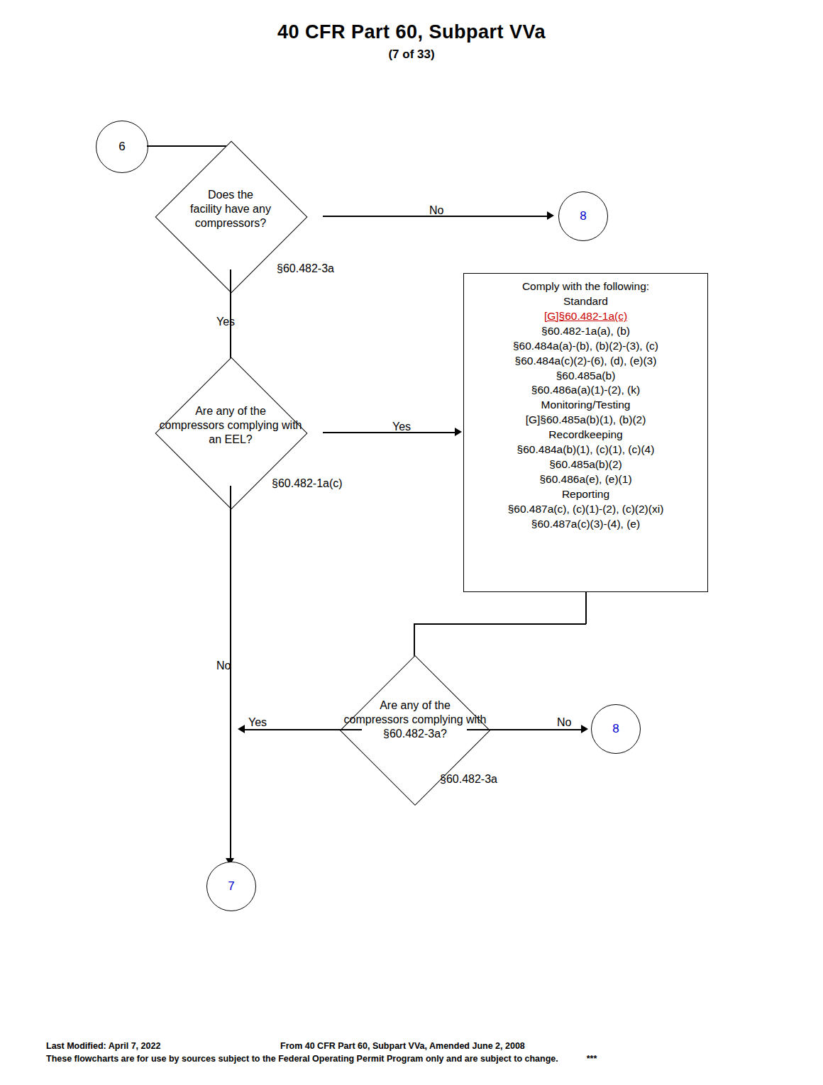40 CFR Part 60, Subpart VVa
(7 of 33)
6
Does the
facility have any
compressors?
No
8
§60.482-3a
Yes
Are any of the
compressors complying with
an EEL?
Yes
§60.482-1a(c)
No
Comply with the following:
Standard
[G]§60.482-1a(c)
§60.482-1a(a), (b)
§60.484a(a)-(b), (b)(2)-(3), (c)
§60.484a(c)(2)-(6), (d), (e)(3)
§60.485a(b)
§60.486a(a)(1)-(2), (k)
Monitoring/Testing
[G]§60.485a(b)(1), (b)(2)
Recordkeeping
§60.484a(b)(1), (c)(1), (c)(4)
§60.485a(b)(2)
§60.486a(e), (e)(1)
Reporting
§60.487a(c), (c)(1)-(2), (c)(2)(xi)
§60.487a(c)(3)-(4), (e)
Are any of the
compressors complying with
§60.482-3a?
Yes
No
8
§60.482-3a
7
Last Modified: April 7, 2022
From 40 CFR Part 60, Subpart VVa, Amended June 2, 2008
These flowcharts are for use by sources subject to the Federal Operating Permit Program only and are subject to change.
***